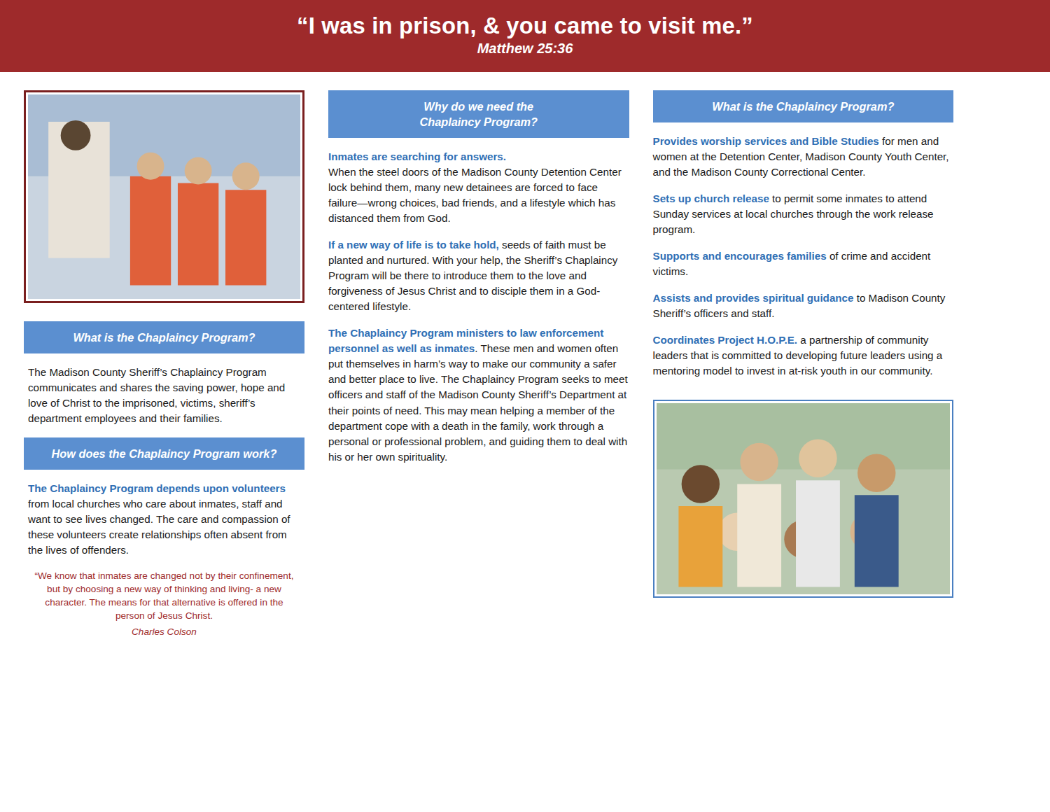“I was in prison, & you came to visit me.”
Matthew 25:36
What is the Chaplaincy Program?
The Madison County Sheriff’s Chaplaincy Program communicates and shares the saving power, hope and love of Christ to the imprisoned, victims, sheriff’s department employees and their families.
How does the Chaplaincy Program work?
The Chaplaincy Program depends upon volunteers from local churches who care about inmates, staff and want to see lives changed. The care and compassion of these volunteers create relationships often absent from the lives of offenders.
“We know that inmates are changed not by their confinement, but by choosing a new way of thinking and living- a new character. The means for that alternative is offered in the person of Jesus Christ. Charles Colson
Why do we need the
Chaplaincy Program?
Inmates are searching for answers.
When the steel doors of the Madison County Detention Center lock behind them, many new detainees are forced to face failure—wrong choices, bad friends, and a lifestyle which has distanced them from God.
If a new way of life is to take hold, seeds of faith must be planted and nurtured. With your help, the Sheriff’s Chaplaincy Program will be there to introduce them to the love and forgiveness of Jesus Christ and to disciple them in a God-centered lifestyle.
The Chaplaincy Program ministers to law enforcement personnel as well as inmates. These men and women often put themselves in harm’s way to make our community a safer and better place to live. The Chaplaincy Program seeks to meet officers and staff of the Madison County Sheriff’s Department at their points of need. This may mean helping a member of the department cope with a death in the family, work through a personal or professional problem, and guiding them to deal with his or her own spirituality.
What is the Chaplaincy Program?
Provides worship services and Bible Studies for men and women at the Detention Center, Madison County Youth Center, and the Madison County Correctional Center.
Sets up church release to permit some inmates to attend Sunday services at local churches through the work release program.
Supports and encourages families of crime and accident victims.
Assists and provides spiritual guidance to Madison County Sheriff’s officers and staff.
Coordinates Project H.O.P.E. a partnership of community leaders that is committed to developing future leaders using a mentoring model to invest in at-risk youth in our community.